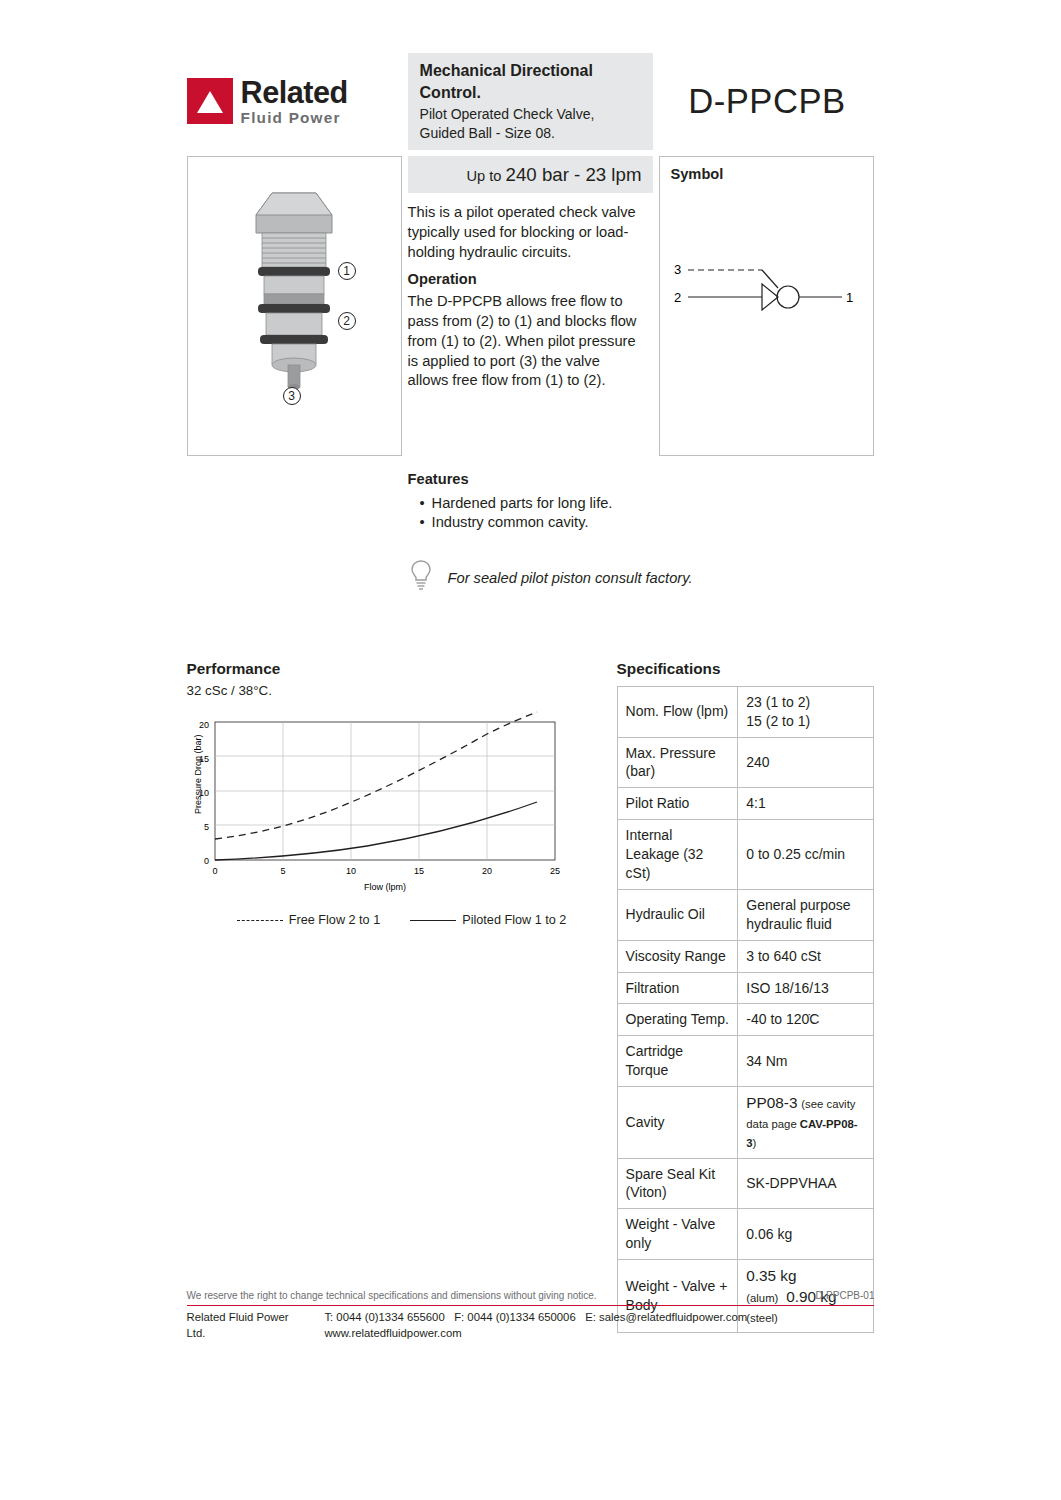Related
Fluid Power
Mechanical Directional Control.
Pilot Operated Check Valve, Guided Ball - Size 08.
D-PPCPB
1
2
3
Up to 240 bar - 23 lpm
This is a pilot operated check valve typically used for blocking or load-holding hydraulic circuits.
Operation
The D-PPCPB allows free flow to pass from (2) to (1) and blocks flow from (1) to (2). When pilot pressure is applied to port (3) the valve allows free flow from (1) to (2).
Symbol
3 2 1
Features
Hardened parts for long life.
Industry common cavity.
For sealed pilot piston consult factory.
Performance
32 cSc / 38°C.
Pressure Drop (bar) 20 15 10 5 0 0 5 10 15 20 25 Flow (lpm)
Free Flow 2 to 1 Piloted Flow 1 to 2
Specifications
| Nom. Flow (lpm) | 23 (1 to 2) 15 (2 to 1) |
| Max. Pressure (bar) | 240 |
| Pilot Ratio | 4:1 |
| Internal Leakage (32 cSt) | 0 to 0.25 cc/min |
| Hydraulic Oil | General purpose hydraulic fluid |
| Viscosity Range | 3 to 640 cSt |
| Filtration | ISO 18/16/13 |
| Operating Temp. | -40 to 120̇C |
| Cartridge Torque | 34 Nm |
| Cavity | PP08-3 (see cavity data page CAV-PP08-3 ) |
| Spare Seal Kit (Viton) | SK-DPPVHAA |
| Weight - Valve only | 0.06 kg |
| Weight - Valve + Body | 0.35 kg (alum) 0.90 kg (steel) |
We reserve the right to change technical specifications and dimensions without giving notice.
D-PPCPB-01
Related Fluid Power Ltd. T: 0044 (0)1334 655600 F: 0044 (0)1334 650006 E: sales@relatedfluidpower.com www.relatedfluidpower.com